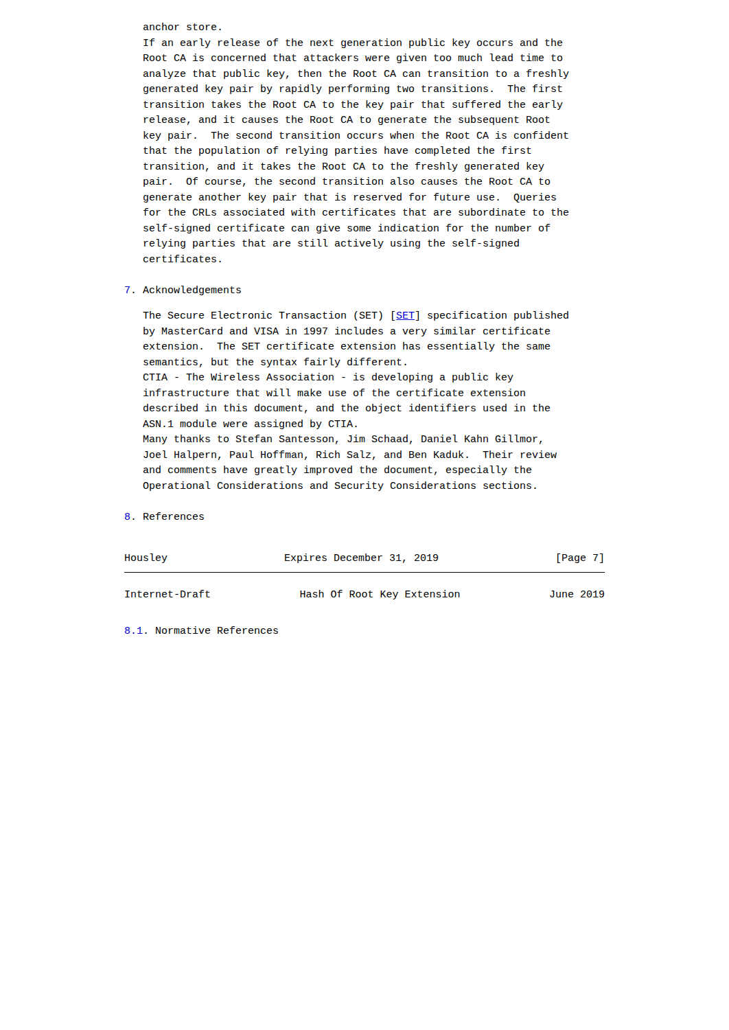anchor store.
If an early release of the next generation public key occurs and the
Root CA is concerned that attackers were given too much lead time to
analyze that public key, then the Root CA can transition to a freshly
generated key pair by rapidly performing two transitions.  The first
transition takes the Root CA to the key pair that suffered the early
release, and it causes the Root CA to generate the subsequent Root
key pair.  The second transition occurs when the Root CA is confident
that the population of relying parties have completed the first
transition, and it takes the Root CA to the freshly generated key
pair.  Of course, the second transition also causes the Root CA to
generate another key pair that is reserved for future use.  Queries
for the CRLs associated with certificates that are subordinate to the
self-signed certificate can give some indication for the number of
relying parties that are still actively using the self-signed
certificates.
7. Acknowledgements
The Secure Electronic Transaction (SET) [SET] specification published
by MasterCard and VISA in 1997 includes a very similar certificate
extension.  The SET certificate extension has essentially the same
semantics, but the syntax fairly different.
CTIA - The Wireless Association - is developing a public key
infrastructure that will make use of the certificate extension
described in this document, and the object identifiers used in the
ASN.1 module were assigned by CTIA.
Many thanks to Stefan Santesson, Jim Schaad, Daniel Kahn Gillmor,
Joel Halpern, Paul Hoffman, Rich Salz, and Ben Kaduk.  Their review
and comments have greatly improved the document, especially the
Operational Considerations and Security Considerations sections.
8. References
Housley Expires December 31, 2019 [Page 7]
Internet-Draft Hash Of Root Key Extension June 2019
8.1. Normative References